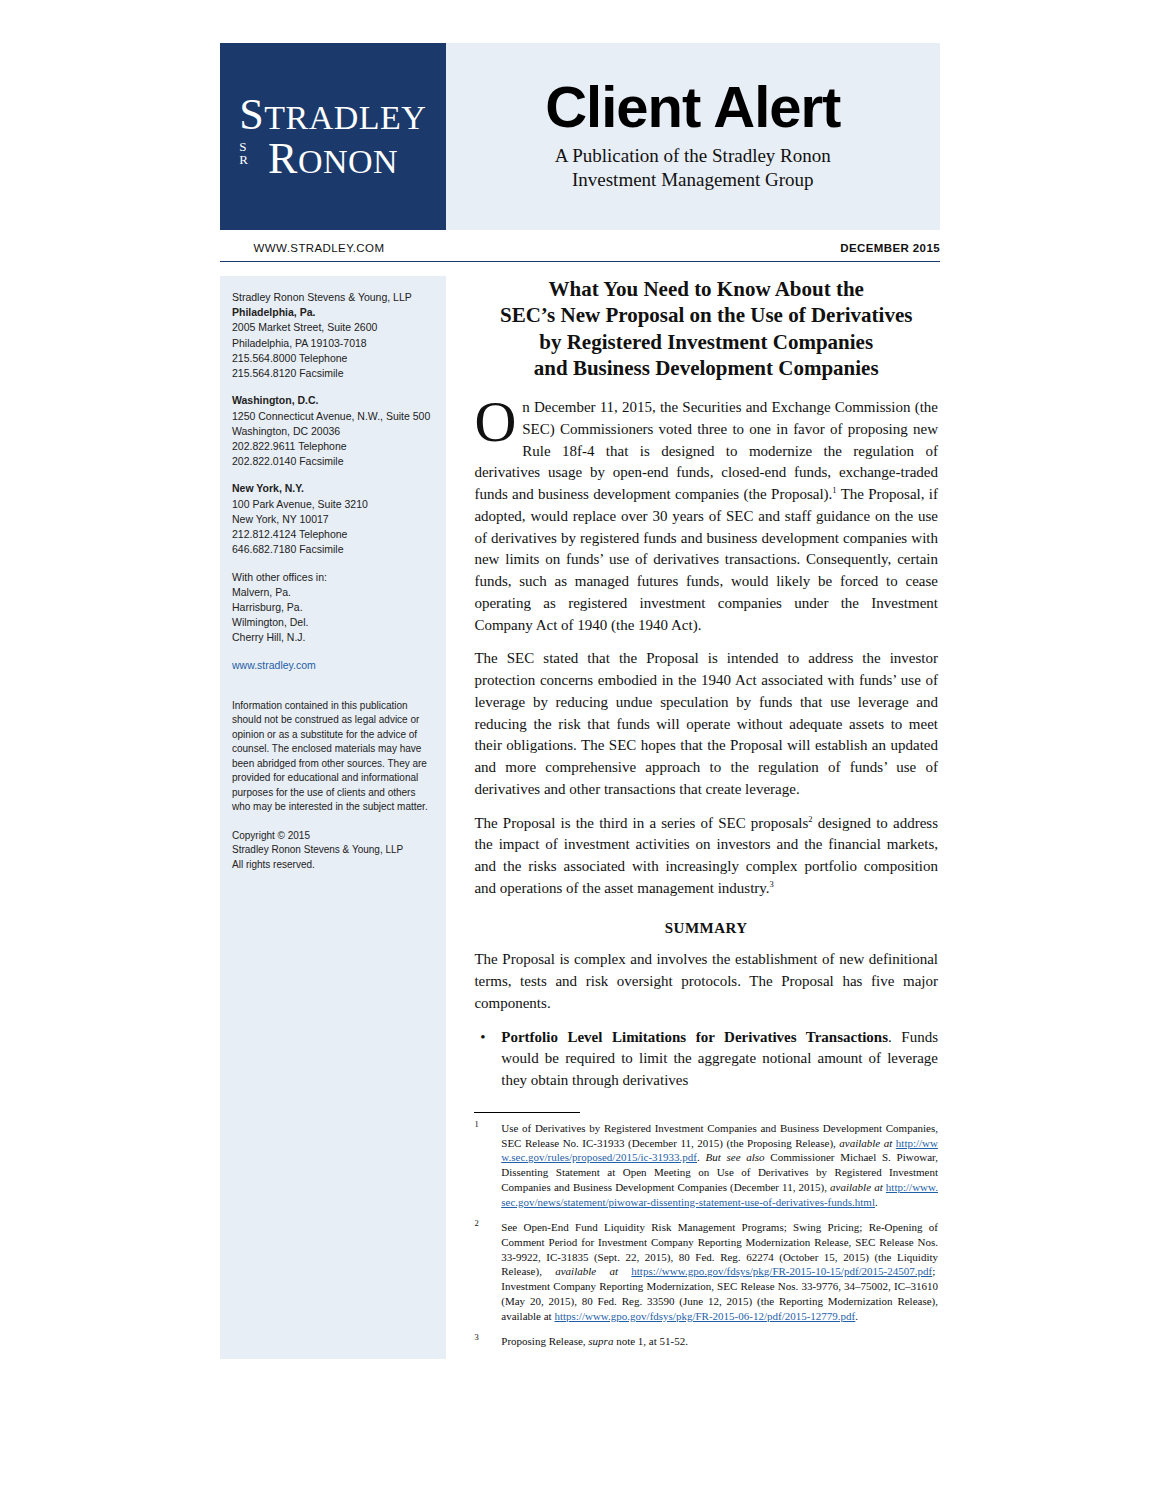STRADLEY SR RONON
Client Alert
A Publication of the Stradley Ronon
Investment Management Group
WWW.STRADLEY.COM
DECEMBER 2015
Stradley Ronon Stevens & Young, LLP
Philadelphia, Pa.
2005 Market Street, Suite 2600
Philadelphia, PA 19103-7018
215.564.8000 Telephone
215.564.8120 Facsimile
Washington, D.C.
1250 Connecticut Avenue, N.W., Suite 500
Washington, DC 20036
202.822.9611 Telephone
202.822.0140 Facsimile
New York, N.Y.
100 Park Avenue, Suite 3210
New York, NY 10017
212.812.4124 Telephone
646.682.7180 Facsimile
With other offices in:
Malvern, Pa.
Harrisburg, Pa.
Wilmington, Del.
Cherry Hill, N.J.
www.stradley.com
Information contained in this publication should not be construed as legal advice or opinion or as a substitute for the advice of counsel. The enclosed materials may have been abridged from other sources. They are provided for educational and informational purposes for the use of clients and others who may be interested in the subject matter.
Copyright © 2015
Stradley Ronon Stevens & Young, LLP
All rights reserved.
What You Need to Know About the
SEC’s New Proposal on the Use of Derivatives
by Registered Investment Companies
and Business Development Companies
On December 11, 2015, the Securities and Exchange Commission (the SEC) Commissioners voted three to one in favor of proposing new Rule 18f-4 that is designed to modernize the regulation of derivatives usage by open-end funds, closed-end funds, exchange-traded funds and business development companies (the Proposal).1 The Proposal, if adopted, would replace over 30 years of SEC and staff guidance on the use of derivatives by registered funds and business development companies with new limits on funds’ use of derivatives transactions. Consequently, certain funds, such as managed futures funds, would likely be forced to cease operating as registered investment companies under the Investment Company Act of 1940 (the 1940 Act).
The SEC stated that the Proposal is intended to address the investor protection concerns embodied in the 1940 Act associated with funds’ use of leverage by reducing undue speculation by funds that use leverage and reducing the risk that funds will operate without adequate assets to meet their obligations. The SEC hopes that the Proposal will establish an updated and more comprehensive approach to the regulation of funds’ use of derivatives and other transactions that create leverage.
The Proposal is the third in a series of SEC proposals2 designed to address the impact of investment activities on investors and the financial markets, and the risks associated with increasingly complex portfolio composition and operations of the asset management industry.3
SUMMARY
The Proposal is complex and involves the establishment of new definitional terms, tests and risk oversight protocols. The Proposal has five major components.
Portfolio Level Limitations for Derivatives Transactions. Funds would be required to limit the aggregate notional amount of leverage they obtain through derivatives
1 Use of Derivatives by Registered Investment Companies and Business Development Companies, SEC Release No. IC-31933 (December 11, 2015) (the Proposing Release), available at http://www.sec.gov/rules/proposed/2015/ic-31933.pdf. But see also Commissioner Michael S. Piwowar, Dissenting Statement at Open Meeting on Use of Derivatives by Registered Investment Companies and Business Development Companies (December 11, 2015), available at http://www.sec.gov/news/statement/piwowar-dissenting-statement-use-of-derivatives-funds.html.
2 See Open-End Fund Liquidity Risk Management Programs; Swing Pricing; Re-Opening of Comment Period for Investment Company Reporting Modernization Release, SEC Release Nos. 33-9922, IC-31835 (Sept. 22, 2015), 80 Fed. Reg. 62274 (October 15, 2015) (the Liquidity Release), available at https://www.gpo.gov/fdsys/pkg/FR-2015-10-15/pdf/2015-24507.pdf; Investment Company Reporting Modernization, SEC Release Nos. 33-9776, 34–75002, IC–31610 (May 20, 2015), 80 Fed. Reg. 33590 (June 12, 2015) (the Reporting Modernization Release), available at https://www.gpo.gov/fdsys/pkg/FR-2015-06-12/pdf/2015-12779.pdf.
3 Proposing Release, supra note 1, at 51-52.